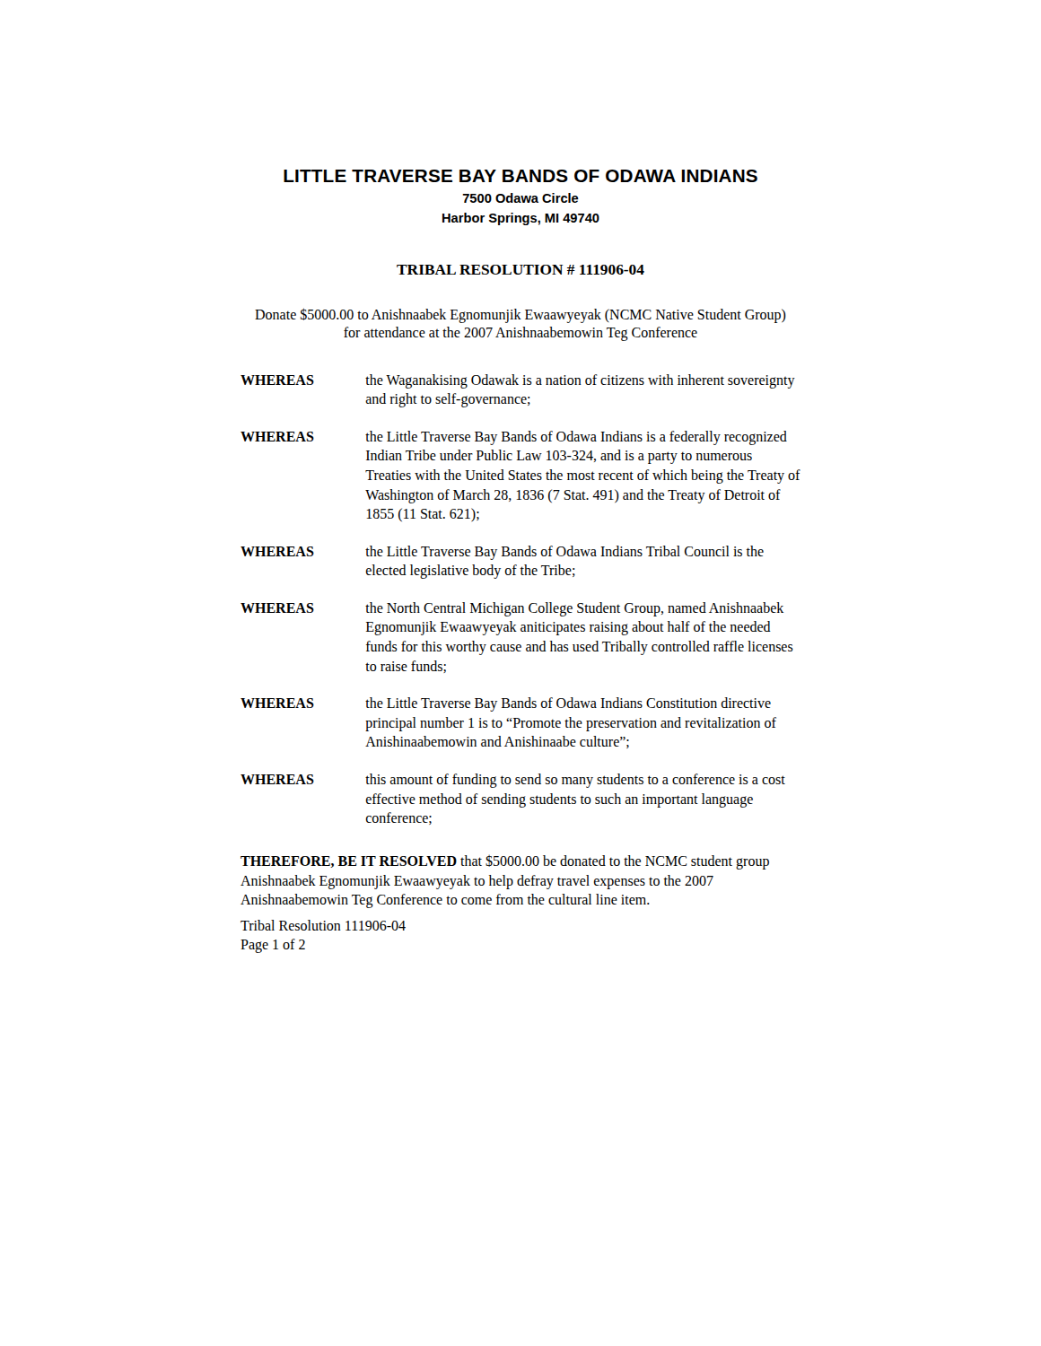LITTLE TRAVERSE BAY BANDS OF ODAWA INDIANS
7500 Odawa Circle
Harbor Springs, MI 49740
TRIBAL RESOLUTION # 111906-04
Donate $5000.00 to Anishnaabek Egnomunjik Ewaawyeyak (NCMC Native Student Group) for attendance at the 2007 Anishnaabemowin Teg Conference
| WHEREAS | the Waganakising Odawak is a nation of citizens with inherent sovereignty and right to self-governance; |
| WHEREAS | the Little Traverse Bay Bands of Odawa Indians is a federally recognized Indian Tribe under Public Law 103-324, and is a party to numerous Treaties with the United States the most recent of which being the Treaty of Washington of March 28, 1836 (7 Stat. 491) and the Treaty of Detroit of 1855 (11 Stat. 621); |
| WHEREAS | the Little Traverse Bay Bands of Odawa Indians Tribal Council is the elected legislative body of the Tribe; |
| WHEREAS | the North Central Michigan College Student Group, named Anishnaabek Egnomunjik Ewaawyeyak aniticipates raising about half of the needed funds for this worthy cause and has used Tribally controlled raffle licenses to raise funds; |
| WHEREAS | the Little Traverse Bay Bands of Odawa Indians Constitution directive principal number 1 is to “Promote the preservation and revitalization of Anishinaabemowin and Anishinaabe culture”; |
| WHEREAS | this amount of funding to send so many students to a conference is a cost effective method of sending students to such an important language conference; |
THEREFORE, BE IT RESOLVED that $5000.00 be donated to the NCMC student group Anishnaabek Egnomunjik Ewaawyeyak to help defray travel expenses to the 2007 Anishnaabemowin Teg Conference to come from the cultural line item.
Tribal Resolution 111906-04
Page 1 of 2